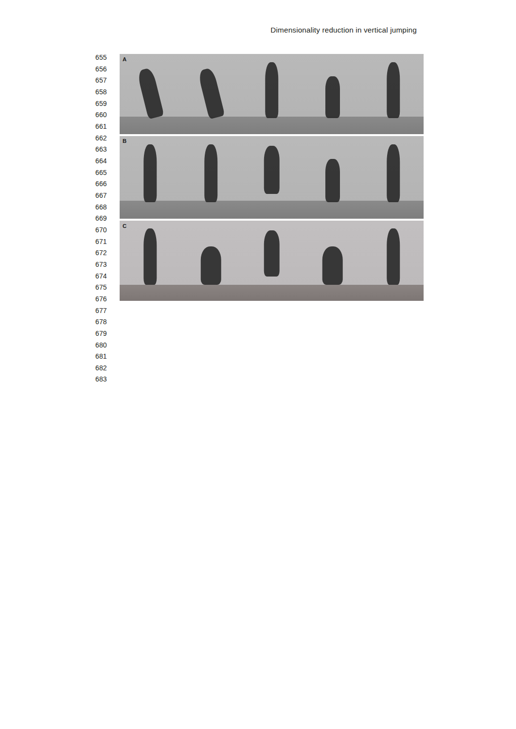Dimensionality reduction in vertical jumping
655 656 657 658 659 660 661 662 663 664 665 666 667 668 669 670 671 672 673 674 675 676 677 678 679 680 681 682 683
A
B
C